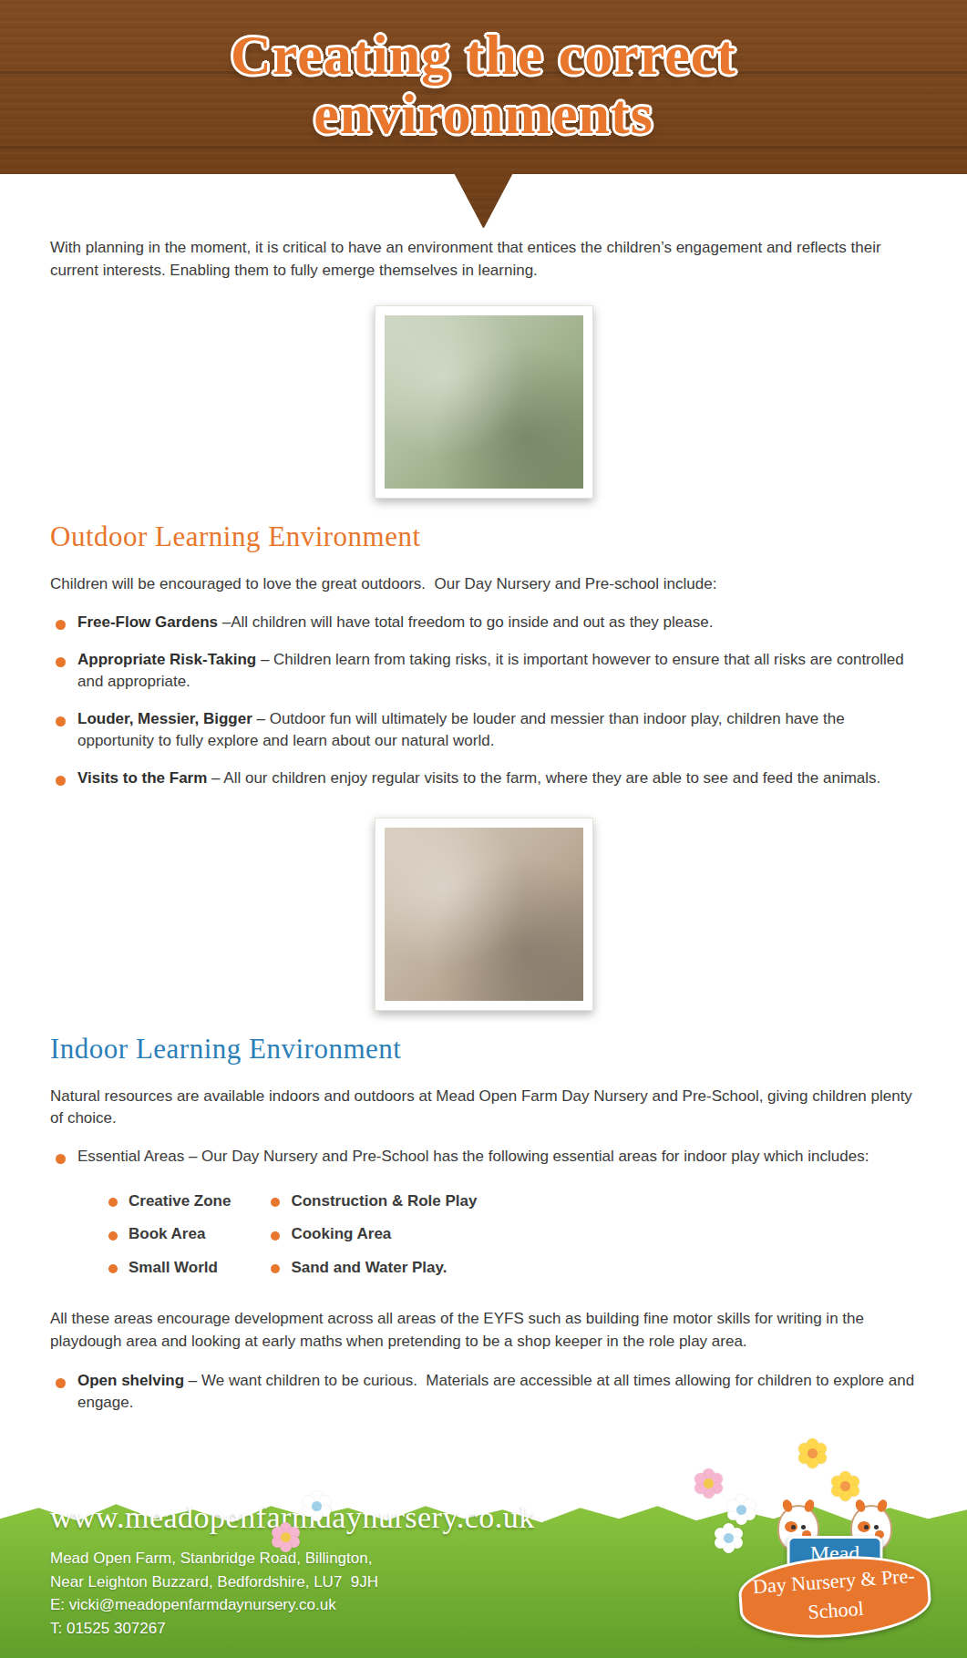Creating the correct
environments
With planning in the moment, it is critical to have an environment that entices the children’s engagement and reflects their current interests. Enabling them to fully emerge themselves in learning.
Outdoor Learning Environment
Children will be encouraged to love the great outdoors. Our Day Nursery and Pre-school include:
Free-Flow Gardens –All children will have total freedom to go inside and out as they please.
Appropriate Risk-Taking – Children learn from taking risks, it is important however to ensure that all risks are controlled and appropriate.
Louder, Messier, Bigger – Outdoor fun will ultimately be louder and messier than indoor play, children have the opportunity to fully explore and learn about our natural world.
Visits to the Farm – All our children enjoy regular visits to the farm, where they are able to see and feed the animals.
Indoor Learning Environment
Natural resources are available indoors and outdoors at Mead Open Farm Day Nursery and Pre-School, giving children plenty of choice.
Essential Areas – Our Day Nursery and Pre-School has the following essential areas for indoor play which includes:
| Creative Zone | Construction & Role Play |
| Book Area | Cooking Area |
| Small World | Sand and Water Play. |
All these areas encourage development across all areas of the EYFS such as building fine motor skills for writing in the playdough area and looking at early maths when pretending to be a shop keeper in the role play area.
Open shelving – We want children to be curious. Materials are accessible at all times allowing for children to explore and engage.
www.meadopenfarmdaynursery.co.uk
Mead Open Farm, Stanbridge Road, Billington,
Near Leighton Buzzard, Bedfordshire, LU7 9JH
E: vicki@meadopenfarmdaynursery.co.uk
T: 01525 307267
Mead Open Farm
Day Nursery & Pre-School